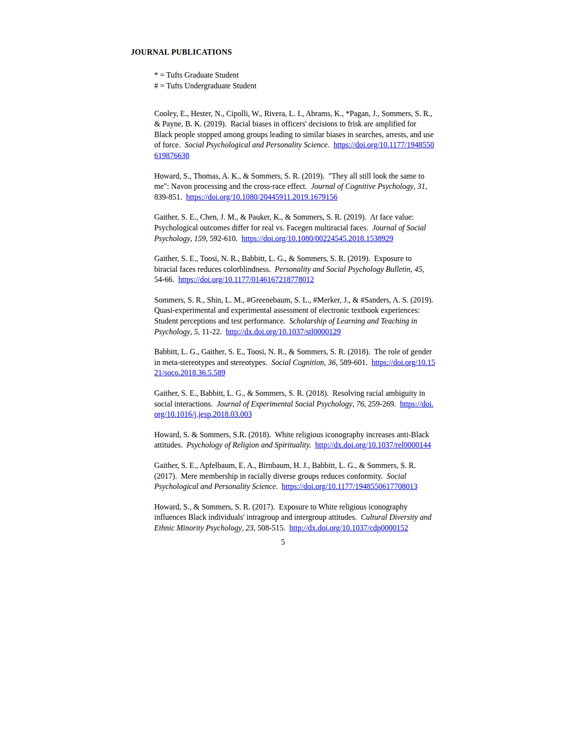JOURNAL PUBLICATIONS
* = Tufts Graduate Student
# = Tufts Undergraduate Student
Cooley, E., Hester, N., Cipolli, W., Rivera, L. I., Abrams, K., *Pagan, J., Sommers, S. R., & Payne, B. K. (2019). Racial biases in officers' decisions to frisk are amplified for Black people stopped among groups leading to similar biases in searches, arrests, and use of force. Social Psychological and Personality Science. https://doi.org/10.1177/1948550619876638
Howard, S., Thomas, A. K., & Sommers, S. R. (2019). "They all still look the same to me": Navon processing and the cross-race effect. Journal of Cognitive Psychology, 31, 839-851. https://doi.org/10.1080/20445911.2019.1679156
Gaither, S. E., Chen, J. M., & Pauker, K., & Sommers, S. R. (2019). At face value: Psychological outcomes differ for real vs. Facegen multiracial faces. Journal of Social Psychology, 159, 592-610. https://doi.org/10.1080/00224545.2018.1538929
Gaither, S. E., Toosi, N. R., Babbitt, L. G., & Sommers, S. R. (2019). Exposure to biracial faces reduces colorblindness. Personality and Social Psychology Bulletin, 45, 54-66. https://doi.org/10.1177/0146167218778012
Sommers, S. R., Shin, L. M., #Greenebaum, S. L., #Merker, J., & #Sanders, A. S. (2019). Quasi-experimental and experimental assessment of electronic textbook experiences: Student perceptions and test performance. Scholarship of Learning and Teaching in Psychology, 5, 11-22. http://dx.doi.org/10.1037/stl0000129
Babbitt, L. G., Gaither, S. E., Toosi, N. R., & Sommers, S. R. (2018). The role of gender in meta-stereotypes and stereotypes. Social Cognition, 36, 589-601. https://doi.org/10.1521/soco.2018.36.5.589
Gaither, S. E., Babbitt, L. G., & Sommers, S. R. (2018). Resolving racial ambiguity in social interactions. Journal of Experimental Social Psychology, 76, 259-269. https://doi.org/10.1016/j.jesp.2018.03.003
Howard, S. & Sommers, S.R. (2018). White religious iconography increases anti-Black attitudes. Psychology of Religion and Spirituality. http://dx.doi.org/10.1037/rel0000144
Gaither, S. E., Apfelbaum, E. A., Birnbaum, H. J., Babbitt, L. G., & Sommers, S. R. (2017). Mere membership in racially diverse groups reduces conformity. Social Psychological and Personality Science. https://doi.org/10.1177/1948550617708013
Howard, S., & Sommers, S. R. (2017). Exposure to White religious iconography influences Black individuals' intragroup and intergroup attitudes. Cultural Diversity and Ethnic Minority Psychology, 23, 508-515. http://dx.doi.org/10.1037/cdp0000152
5